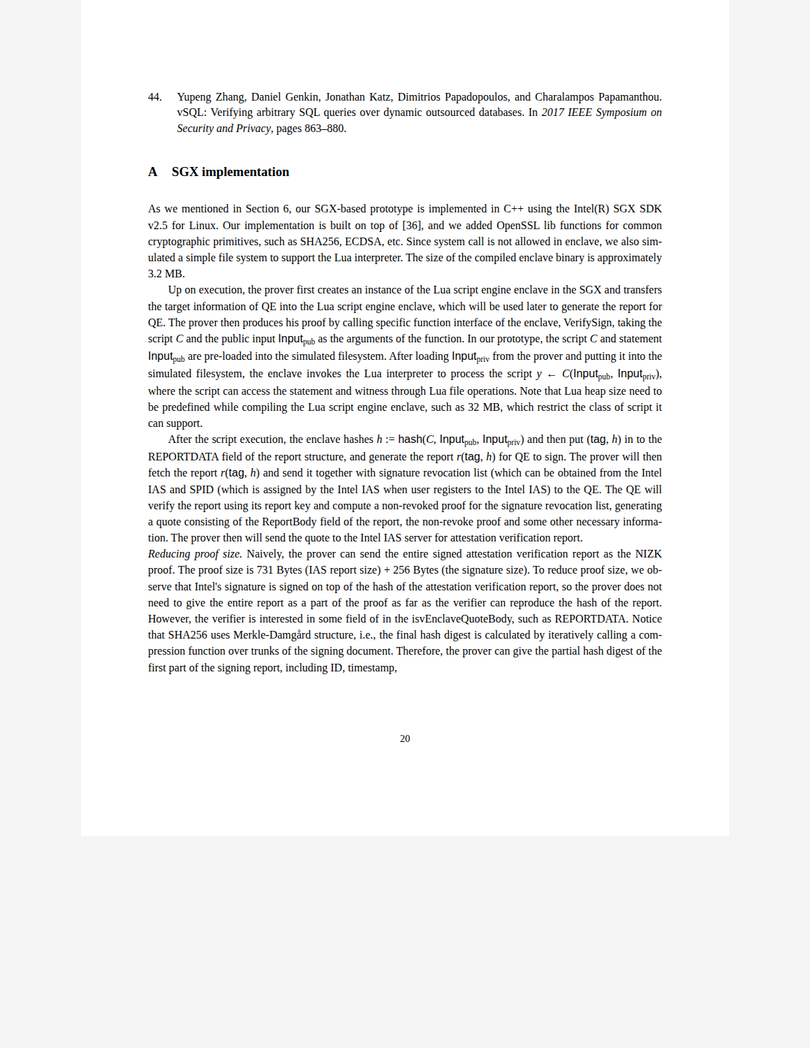44. Yupeng Zhang, Daniel Genkin, Jonathan Katz, Dimitrios Papadopoulos, and Charalampos Papamanthou. vSQL: Verifying arbitrary SQL queries over dynamic outsourced databases. In 2017 IEEE Symposium on Security and Privacy, pages 863–880.
ASGX implementation
As we mentioned in Section 6, our SGX-based prototype is implemented in C++ using the Intel(R) SGX SDK v2.5 for Linux. Our implementation is built on top of [36], and we added OpenSSL lib functions for common cryptographic primitives, such as SHA256, ECDSA, etc. Since system call is not allowed in enclave, we also simulated a simple file system to support the Lua interpreter. The size of the compiled enclave binary is approximately 3.2 MB.
Up on execution, the prover first creates an instance of the Lua script engine enclave in the SGX and transfers the target information of QE into the Lua script engine enclave, which will be used later to generate the report for QE. The prover then produces his proof by calling specific function interface of the enclave, VerifySign, taking the script C and the public input Input pub as the arguments of the function. In our prototype, the script C and statement Input pub are pre-loaded into the simulated filesystem. After loading Input priv from the prover and putting it into the simulated filesystem, the enclave invokes the Lua interpreter to process the script y ← C(Input pub, Input priv), where the script can access the statement and witness through Lua file operations. Note that Lua heap size need to be predefined while compiling the Lua script engine enclave, such as 32 MB, which restrict the class of script it can support.
After the script execution, the enclave hashes h := hash(C, Input pub, Input priv) and then put (tag, h) in to the REPORTDATA field of the report structure, and generate the report r(tag, h) for QE to sign. The prover will then fetch the report r(tag, h) and send it together with signature revocation list (which can be obtained from the Intel IAS and SPID (which is assigned by the Intel IAS when user registers to the Intel IAS) to the QE. The QE will verify the report using its report key and compute a non-revoked proof for the signature revocation list, generating a quote consisting of the ReportBody field of the report, the non-revoke proof and some other necessary information. The prover then will send the quote to the Intel IAS server for attestation verification report.
Reducing proof size. Naively, the prover can send the entire signed attestation verification report as the NIZK proof. The proof size is 731 Bytes (IAS report size) + 256 Bytes (the signature size). To reduce proof size, we observe that Intel's signature is signed on top of the hash of the attestation verification report, so the prover does not need to give the entire report as a part of the proof as far as the verifier can reproduce the hash of the report. However, the verifier is interested in some field of in the isvEnclaveQuoteBody, such as REPORTDATA. Notice that SHA256 uses Merkle-Damgård structure, i.e., the final hash digest is calculated by iteratively calling a compression function over trunks of the signing document. Therefore, the prover can give the partial hash digest of the first part of the signing report, including ID, timestamp,
20